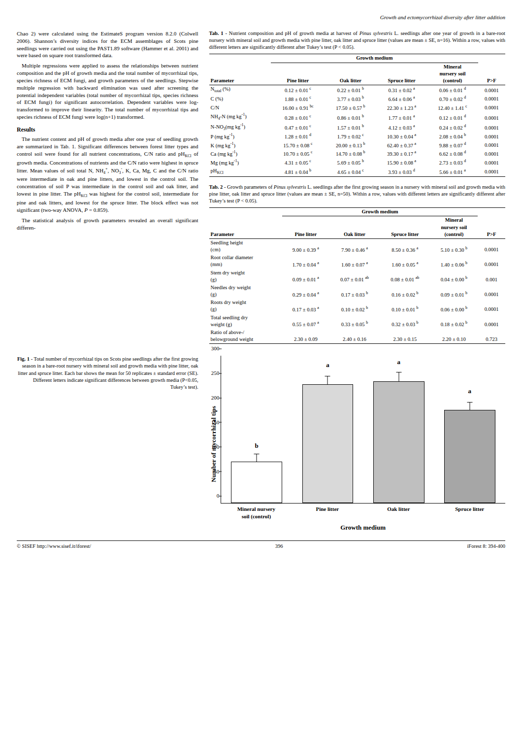Growth and ectomycorrhizal diversity after litter addition
Chao 2) were calculated using the EstimateS program version 8.2.0 (Colwell 2006). Shannon’s diversity indices for the ECM assemblages of Scots pine seedlings were carried out using the PAST1.89 software (Hammer et al. 2001) and were based on square root transformed data.
Multiple regressions were applied to assess the relationships between nutrient composition and the pH of growth media and the total number of mycorrhizal tips, species richness of ECM fungi, and growth parameters of the seedlings. Stepwise multiple regression with backward elimination was used after screening the potential independent variables (total number of mycorrhizal tips, species richness of ECM fungi) for significant autocorrelation. Dependent variables were log-transformed to improve their linearity. The total number of mycorrhizal tips and species richness of ECM fungi were log(n+1) transformed.
Results
The nutrient content and pH of growth media after one year of seedling growth are summarized in Tab. 1. Significant differences between forest litter types and control soil were found for all nutrient concentrations, C/N ratio and pHKCl of growth media. Concentrations of nutrients and the C/N ratio were highest in spruce litter. Mean values of soil total N, NH4+, NO3-, K, Ca, Mg, C and the C/N ratio were intermediate in oak and pine litters, and lowest in the control soil. The concentration of soil P was intermediate in the control soil and oak litter, and lowest in pine litter. The pHKCl was highest for the control soil, intermediate for pine and oak litters, and lowest for the spruce litter. The block effect was not significant (two-way ANOVA, P = 0.859).
The statistical analysis of growth parameters revealed an overall significant differen-
Tab. 1 - Nutrient composition and pH of growth media at harvest of Pinus sylvestris L. seedlings after one year of growth in a bare-root nursery with mineral soil and growth media with pine litter, oak litter and spruce litter (values are mean ± SE, n=16). Within a row, values with different letters are significantly different after Tukey’s test (P < 0.05).
| | Growth medium | |
| --- | --- | --- |
| Parameter | Pine litter | Oak litter | Spruce litter | Mineral nursery soil (control) | P>F |
| N total (%) | 0.12 ± 0.01 c | 0.22 ± 0.01 b | 0.31 ± 0.02 a | 0.06 ± 0.01 d | 0.0001 |
| C (%) | 1.88 ± 0.01 c | 3.77 ± 0.03 b | 6.64 ± 0.06 a | 0.70 ± 0.02 d | 0.0001 |
| C/N | 16.00 ± 0.91 bc | 17.50 ± 0.57 b | 22.30 ± 1.23 a | 12.40 ± 1.41 c | 0.0001 |
| NH 4 -N (mg kg -1 ) | 0.28 ± 0.01 c | 0.86 ± 0.01 b | 1.77 ± 0.01 a | 0.12 ± 0.01 d | 0.0001 |
| N-NO 3 (mg kg -1 ) | 0.47 ± 0.01 c | 1.57 ± 0.01 b | 4.12 ± 0.03 a | 0.24 ± 0.02 d | 0.0001 |
| P (mg kg -1 ) | 1.28 ± 0.01 d | 1.79 ± 0.02 c | 10.30 ± 0.04 a | 2.08 ± 0.04 b | 0.0001 |
| K (mg kg -1 ) | 15.70 ± 0.08 c | 20.00 ± 0.13 b | 62.40 ± 0.37 a | 9.88 ± 0.07 d | 0.0001 |
| Ca (mg kg -1 ) | 10.70 ± 0.05 c | 14.70 ± 0.08 b | 39.30 ± 0.17 a | 6.62 ± 0.08 d | 0.0001 |
| Mg (mg kg -1 ) | 4.31 ± 0.05 c | 5.69 ± 0.05 b | 15.90 ± 0.08 a | 2.73 ± 0.03 d | 0.0001 |
| pH KCl | 4.81 ± 0.04 b | 4.65 ± 0.04 c | 3.93 ± 0.03 d | 5.66 ± 0.01 a | 0.0001 |
Tab. 2 - Growth parameters of Pinus sylvestris L. seedlings after the first growing season in a nursery with mineral soil and growth media with pine litter, oak litter and spruce litter (values are mean ± SE, n=50). Within a row, values with different letters are significantly different after Tukey’s test (P < 0.05).
| | Growth medium | |
| --- | --- | --- |
| Parameter | Pine litter | Oak litter | Spruce litter | Mineral nursery soil (control) | P>F |
| Seedling height (cm) | 9.00 ± 0.39 a | 7.90 ± 0.46 a | 8.50 ± 0.36 a | 5.10 ± 0.30 b | 0.0001 |
| Root collar diameter (mm) | 1.70 ± 0.04 a | 1.60 ± 0.07 a | 1.60 ± 0.05 a | 1.40 ± 0.06 b | 0.0001 |
| Stem dry weight (g) | 0.09 ± 0.01 a | 0.07 ± 0.01 ab | 0.08 ± 0.01 ab | 0.04 ± 0.00 b | 0.001 |
| Needles dry weight (g) | 0.29 ± 0.04 a | 0.17 ± 0.03 b | 0.16 ± 0.02 b | 0.09 ± 0.01 b | 0.0001 |
| Roots dry weight (g) | 0.17 ± 0.03 a | 0.10 ± 0.02 b | 0.10 ± 0.01 b | 0.06 ± 0.00 b | 0.0001 |
| Total seedling dry weight (g) | 0.55 ± 0.07 a | 0.33 ± 0.05 b | 0.32 ± 0.03 b | 0.18 ± 0.02 b | 0.0001 |
| Ratio of above-/ belowground weight | 2.30 ± 0.09 | 2.40 ± 0.16 | 2.30 ± 0.15 | 2.20 ± 0.10 | 0.723 |
Fig. 1 - Total number of mycorrhizal tips on Scots pine seedlings after the first growing season in a bare-root nursery with mineral soil and growth media with pine litter, oak litter and spruce litter. Each bar shows the mean for 50 replicates ± standard error (SE). Different letters indicate significant differences between growth media (P<0.05, Tukey’s test).
Number of mycorrhizal tips
300
250
200
150
100
50
0
b
a
a
a
Mineral nursery
soil (control)
Pine litter
Oak litter
Spruce litter
Growth medium
© SISEF http://www.sisef.it/iforest/
396
iForest 8: 394-400